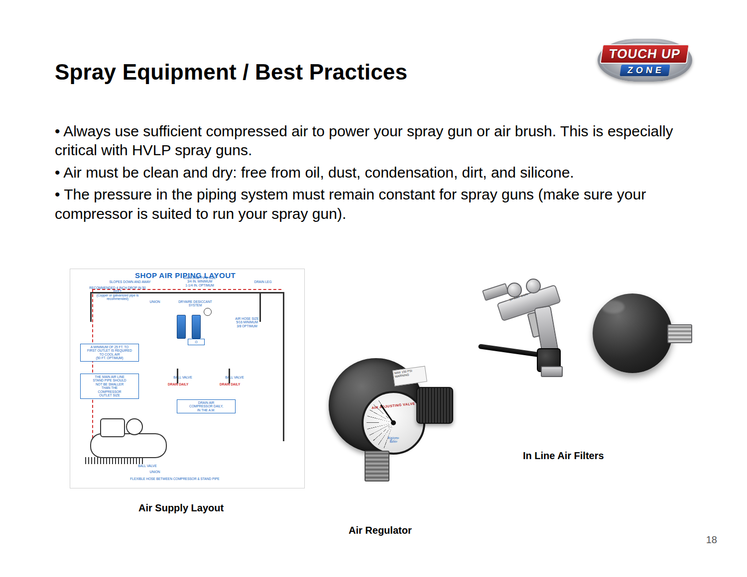TOUCH UP
ZONE
Spray Equipment / Best Practices
• Always use sufficient compressed air to power your spray gun or air brush. This is especially critical with HVLP spray guns.
• Air must be clean and dry: free from oil, dust, condensation, dirt, and silicone.
• The pressure in the piping system must remain constant for spray guns (make sure your compressor is suited to run your spray gun).
SHOP AIR PIPING LAYOUT
SLOPES DOWN AND AWAY
MAIN LINE PIPE SIZE
3/4 IN. MINIMUM
1-1/4 IN. OPTIMUM
DRAIN LEG
RECOMMENDED 4 INCH DROP IN 50 FEET
(Copper or galvanized pipe is recommended)
UNION
DRYAIRE DESICCANT
SYSTEM
O
AIR HOSE SIZE
5/16 MINIMUM
3/8 OPTIMUM
A MINIMUM OF 25 FT. TO
FIRST OUTLET IS REQUIRED
TO COOL AIR
(50 FT. OPTIMUM)
THE MAIN AIR LINE
STAND PIPE SHOULD
NOT BE SMALLER
THAN THE
COMPRESSOR
OUTLET SIZE
BALL VALVE
BALL VALVE
DRAIN DAILY
DRAIN DAILY
DRAIN AIR
COMPRESSOR DAILY,
IN THE A.M.
BALL VALVE
UNION
FLEXIBLE HOSE BETWEEN COMPRESSOR & STAND PIPE
AIR ADJUSTING VALVE
Kg/cm²
lb/in²
MAX 150 PSI
WARNING
SPRAY GUN
Air Supply Layout
Air Regulator
In Line Air Filters
18